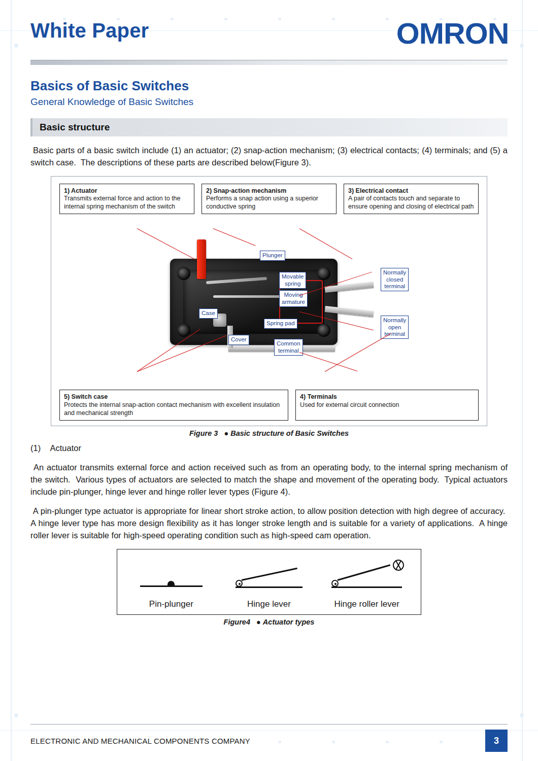White Paper
OMRON
Basics of Basic Switches
General Knowledge of Basic Switches
Basic structure
Basic parts of a basic switch include (1) an actuator; (2) snap-action mechanism; (3) electrical contacts; (4) terminals; and (5) a switch case. The descriptions of these parts are described below(Figure 3).
1) Actuator
Transmits external force and action to the internal spring mechanism of the switch
2) Snap-action mechanism
Performs a snap action using a superior conductive spring
3) Electrical contact
A pair of contacts touch and separate to ensure opening and closing of electrical path
Plunger Movable
spring Moving
armature Spring pad Case Cover Common
terminal Normally
closed
terminal Normally
open
terminal
5) Switch case
Protects the internal snap-action contact mechanism with excellent insulation and mechanical strength
4) Terminals
Used for external circuit connection
Figure 3 ● Basic structure of Basic Switches
(1) Actuator
An actuator transmits external force and action received such as from an operating body, to the internal spring mechanism of the switch. Various types of actuators are selected to match the shape and movement of the operating body. Typical actuators include pin-plunger, hinge lever and hinge roller lever types (Figure 4).
A pin-plunger type actuator is appropriate for linear short stroke action, to allow position detection with high degree of accuracy. A hinge lever type has more design flexibility as it has longer stroke length and is suitable for a variety of applications. A hinge roller lever is suitable for high-speed operating condition such as high-speed cam operation.
Pin-plunger
Hinge lever
Hinge roller lever
Figure4 ● Actuator types
ELECTRONIC AND MECHANICAL COMPONENTS COMPANY
3